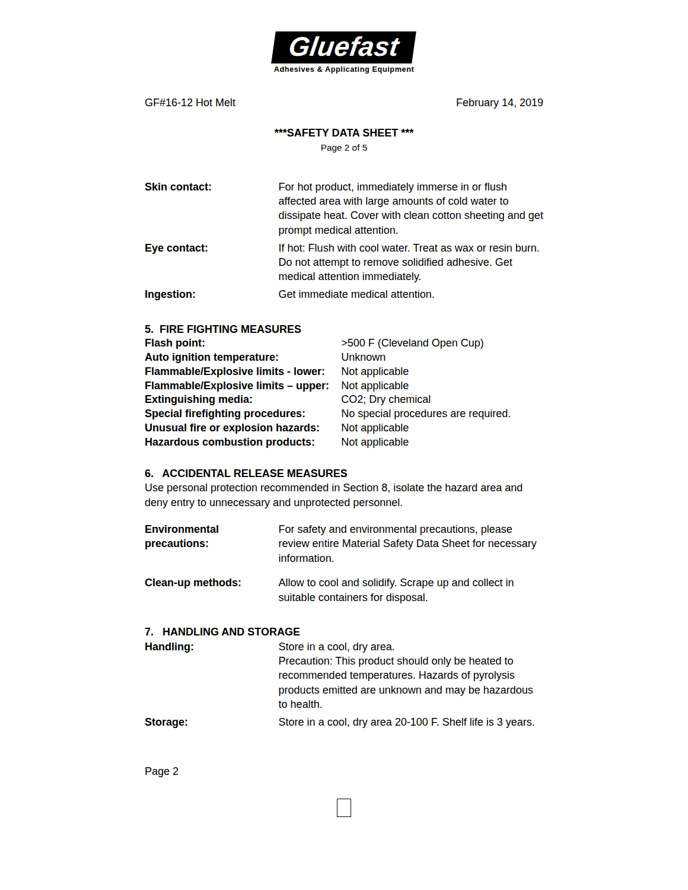Gluefast
Adhesives & Applicating Equipment
GF#16-12 Hot Melt
February 14, 2019
***SAFETY DATA SHEET ***
Page 2 of 5
| Skin contact: | For hot product, immediately immerse in or flush affected area with large amounts of cold water to dissipate heat. Cover with clean cotton sheeting and get prompt medical attention. |
| Eye contact: | If hot: Flush with cool water. Treat as wax or resin burn. Do not attempt to remove solidified adhesive. Get medical attention immediately. |
| Ingestion: | Get immediate medical attention. |
5. FIRE FIGHTING MEASURES
| Flash point: | >500 F (Cleveland Open Cup) |
| Auto ignition temperature: | Unknown |
| Flammable/Explosive limits - lower: | Not applicable |
| Flammable/Explosive limits – upper: | Not applicable |
| Extinguishing media: | CO2; Dry chemical |
| Special firefighting procedures: | No special procedures are required. |
| Unusual fire or explosion hazards: | Not applicable |
| Hazardous combustion products: | Not applicable |
6. ACCIDENTAL RELEASE MEASURES
Use personal protection recommended in Section 8, isolate the hazard area and deny entry to unnecessary and unprotected personnel.
| Environmental precautions: | For safety and environmental precautions, please review entire Material Safety Data Sheet for necessary information. |
| Clean-up methods: | Allow to cool and solidify. Scrape up and collect in suitable containers for disposal. |
7. HANDLING AND STORAGE
| Handling: | Store in a cool, dry area. Precaution: This product should only be heated to recommended temperatures. Hazards of pyrolysis products emitted are unknown and may be hazardous to health. |
| Storage: | Store in a cool, dry area 20-100 F. Shelf life is 3 years. |
Page 2